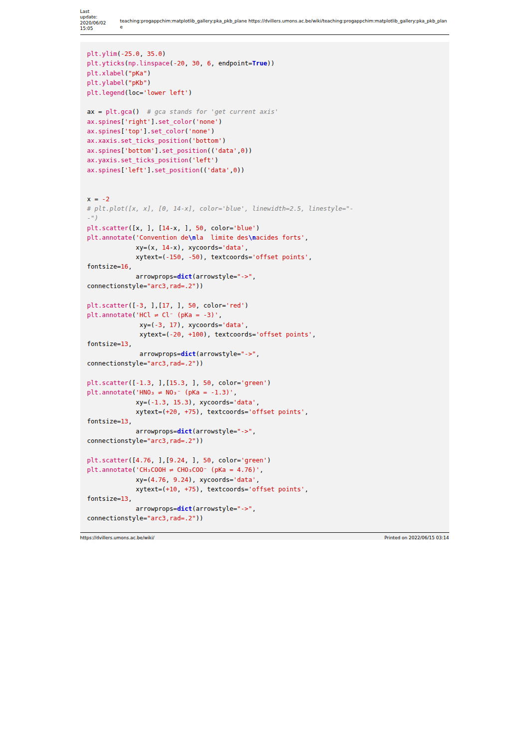Last
update:
2020/06/02
15:05
teaching:progappchim:matplotlib_gallery:pka_pkb_plane https://dvillers.umons.ac.be/wiki/teaching:progappchim:matplotlib_gallery:pka_pkb_plane
plt.ylim(-25.0, 35.0)
plt.yticks(np.linspace(-20, 30, 6, endpoint=True))
plt.xlabel("pKa")
plt.ylabel("pKb")
plt.legend(loc='lower left')

ax = plt.gca()  # gca stands for 'get current axis'
ax.spines['right'].set_color('none')
ax.spines['top'].set_color('none')
ax.xaxis.set_ticks_position('bottom')
ax.spines['bottom'].set_position(('data',0))
ax.yaxis.set_ticks_position('left')
ax.spines['left'].set_position(('data',0))


x = -2
# plt.plot([x, x], [0, 14-x], color='blue', linewidth=2.5, linestyle="-
-")
plt.scatter([x, ], [14-x, ], 50, color='blue')
plt.annotate('Convention de\n la  limite des\n acides forts',
             xy=(x, 14-x), xycoords='data',
             xytext=(-150, -50), textcoords='offset points',
fontsize=16,
             arrowprops=dict(arrowstyle="->",
connectionstyle="arc3,rad=.2"))

plt.scatter([-3, ],[17, ], 50, color='red')
plt.annotate('HCl ⇌ Cl⁻ (pKa = -3)',
              xy=(-3, 17), xycoords='data',
              xytext=(-20, +100), textcoords='offset points',
fontsize=13,
              arrowprops=dict(arrowstyle="->",
connectionstyle="arc3,rad=.2"))

plt.scatter([-1.3, ],[15.3, ], 50, color='green')
plt.annotate('HNO₃ ⇌ NO₃⁻ (pKa = -1.3)',
             xy=(-1.3, 15.3), xycoords='data',
             xytext=(+20, +75), textcoords='offset points',
fontsize=13,
             arrowprops=dict(arrowstyle="->",
connectionstyle="arc3,rad=.2"))

plt.scatter([4.76, ],[9.24, ], 50, color='green')
plt.annotate('CH₃COOH ⇌ CHO₃COO⁻ (pKa = 4.76)',
             xy=(4.76, 9.24), xycoords='data',
             xytext=(+10, +75), textcoords='offset points',
fontsize=13,
             arrowprops=dict(arrowstyle="->",
connectionstyle="arc3,rad=.2"))
https://dvillers.umons.ac.be/wiki/
Printed on 2022/06/15 03:14